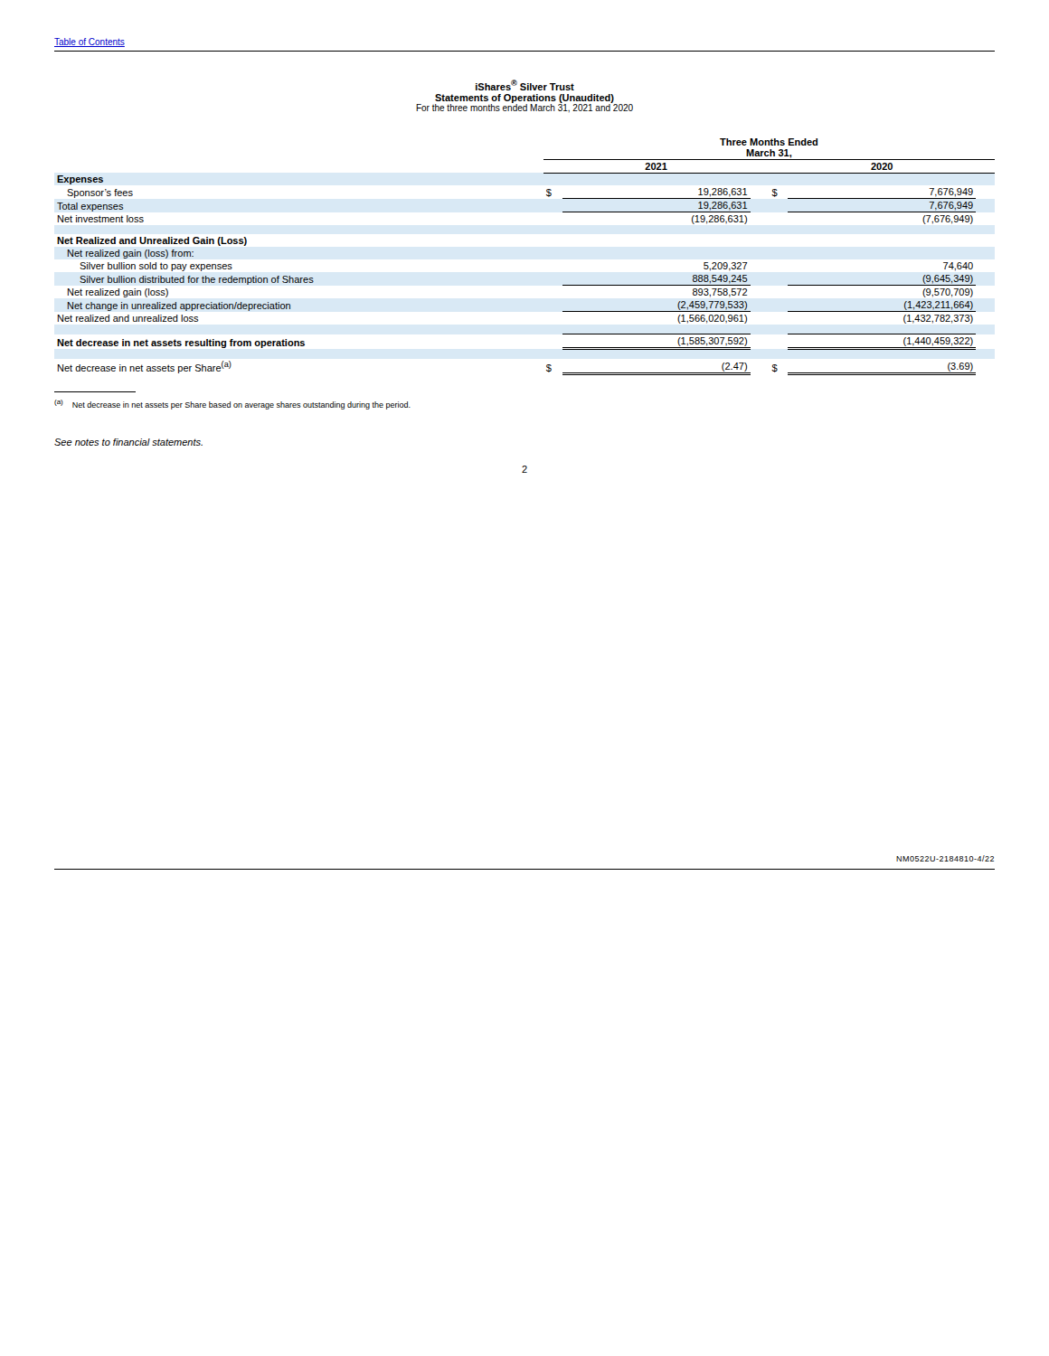Table of Contents
iShares® Silver Trust
Statements of Operations (Unaudited)
For the three months ended March 31, 2021 and 2020
| | Three Months Ended March 31, |
| | 2021 | 2020 |
| Expenses | | | | | | |
| Sponsor’s fees | $ | 19,286,631 | | $ | 7,676,949 | |
| Total expenses | | 19,286,631 | | | 7,676,949 | |
| Net investment loss | | (19,286,631) | | | (7,676,949) | |
| Net Realized and Unrealized Gain (Loss) | | | | | | |
| Net realized gain (loss) from: | | | | | | |
| Silver bullion sold to pay expenses | | 5,209,327 | | | 74,640 | |
| Silver bullion distributed for the redemption of Shares | | 888,549,245 | | | (9,645,349) | |
| Net realized gain (loss) | | 893,758,572 | | | (9,570,709) | |
| Net change in unrealized appreciation/depreciation | | (2,459,779,533) | | | (1,423,211,664) | |
| Net realized and unrealized loss | | (1,566,020,961) | | | (1,432,782,373) | |
| Net decrease in net assets resulting from operations | | (1,585,307,592) | | | (1,440,459,322) | |
| Net decrease in net assets per Share (a) | $ | (2.47) | | $ | (3.69) | |
(a) Net decrease in net assets per Share based on average shares outstanding during the period.
See notes to financial statements.
2
NM0522U-2184810-4/22